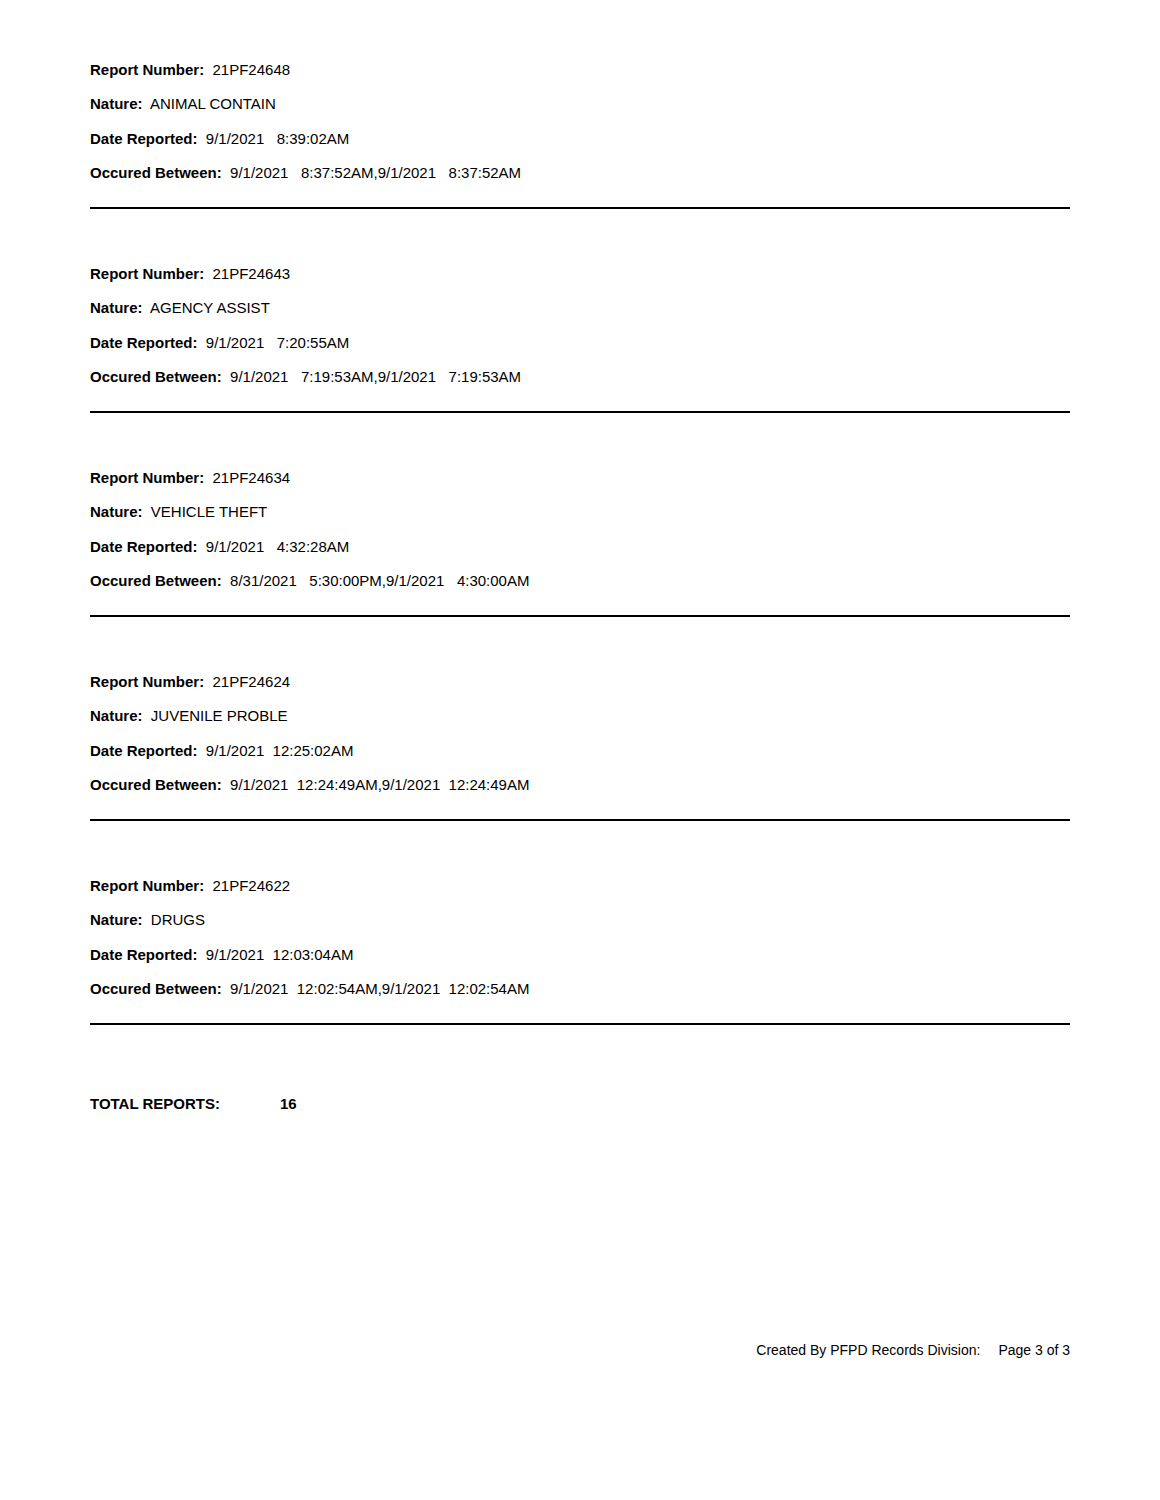Report Number: 21PF24648
Nature: ANIMAL CONTAIN
Date Reported: 9/1/2021 8:39:02AM
Occured Between: 9/1/2021 8:37:52AM,9/1/2021 8:37:52AM
Report Number: 21PF24643
Nature: AGENCY ASSIST
Date Reported: 9/1/2021 7:20:55AM
Occured Between: 9/1/2021 7:19:53AM,9/1/2021 7:19:53AM
Report Number: 21PF24634
Nature: VEHICLE THEFT
Date Reported: 9/1/2021 4:32:28AM
Occured Between: 8/31/2021 5:30:00PM,9/1/2021 4:30:00AM
Report Number: 21PF24624
Nature: JUVENILE PROBLE
Date Reported: 9/1/2021 12:25:02AM
Occured Between: 9/1/2021 12:24:49AM,9/1/2021 12:24:49AM
Report Number: 21PF24622
Nature: DRUGS
Date Reported: 9/1/2021 12:03:04AM
Occured Between: 9/1/2021 12:02:54AM,9/1/2021 12:02:54AM
TOTAL REPORTS:16
Created By PFPD Records Division:Page 3 of 3